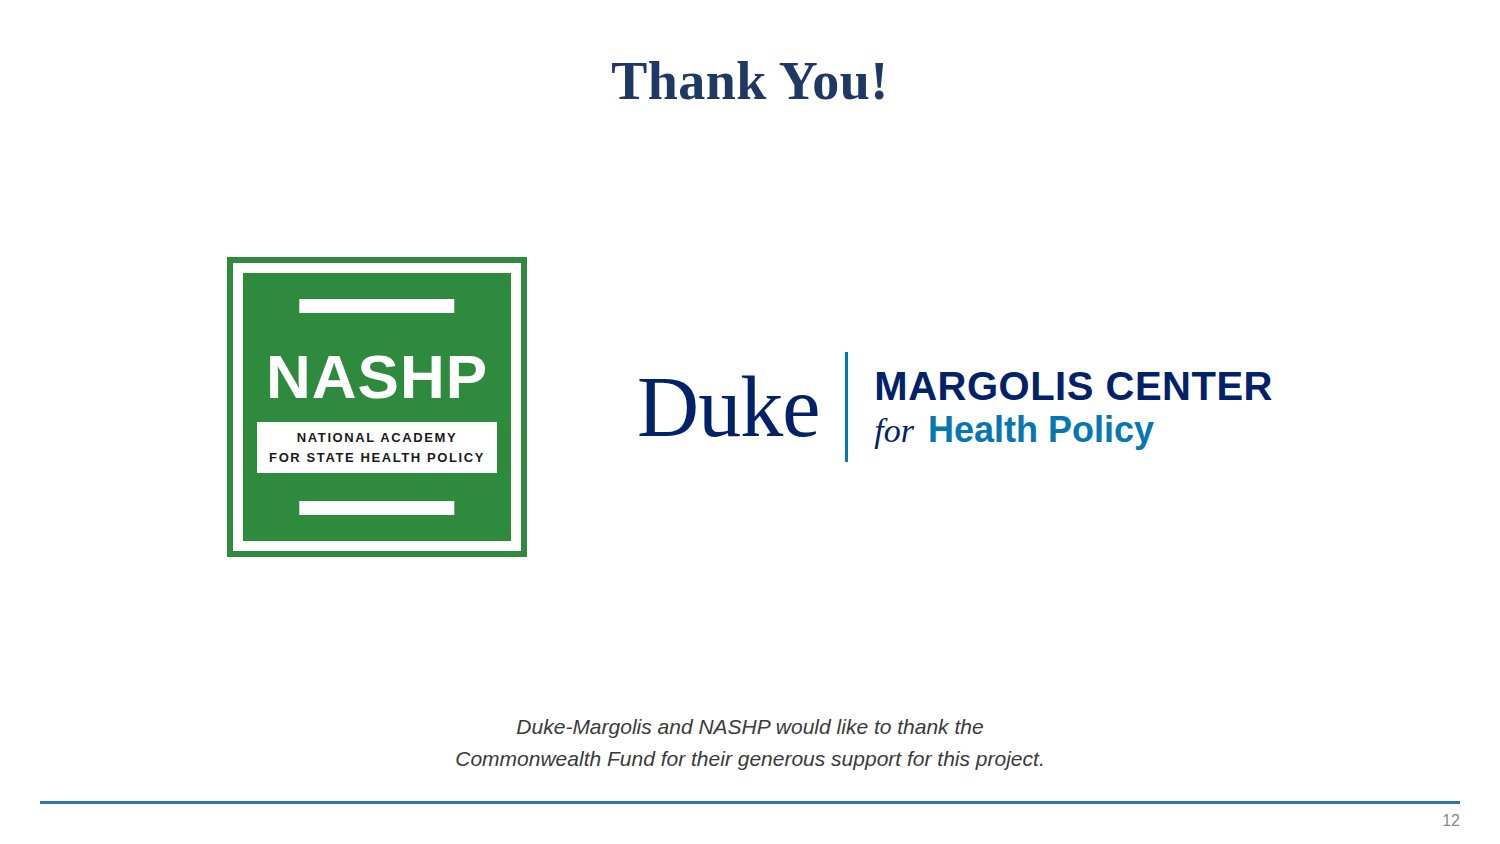Thank You!
NASHP NATIONAL ACADEMY
FOR STATE HEALTH POLICY
Duke MARGOLIS CENTER for Health Policy
Duke-Margolis and NASHP would like to thank the
Commonwealth Fund for their generous support for this project.
12